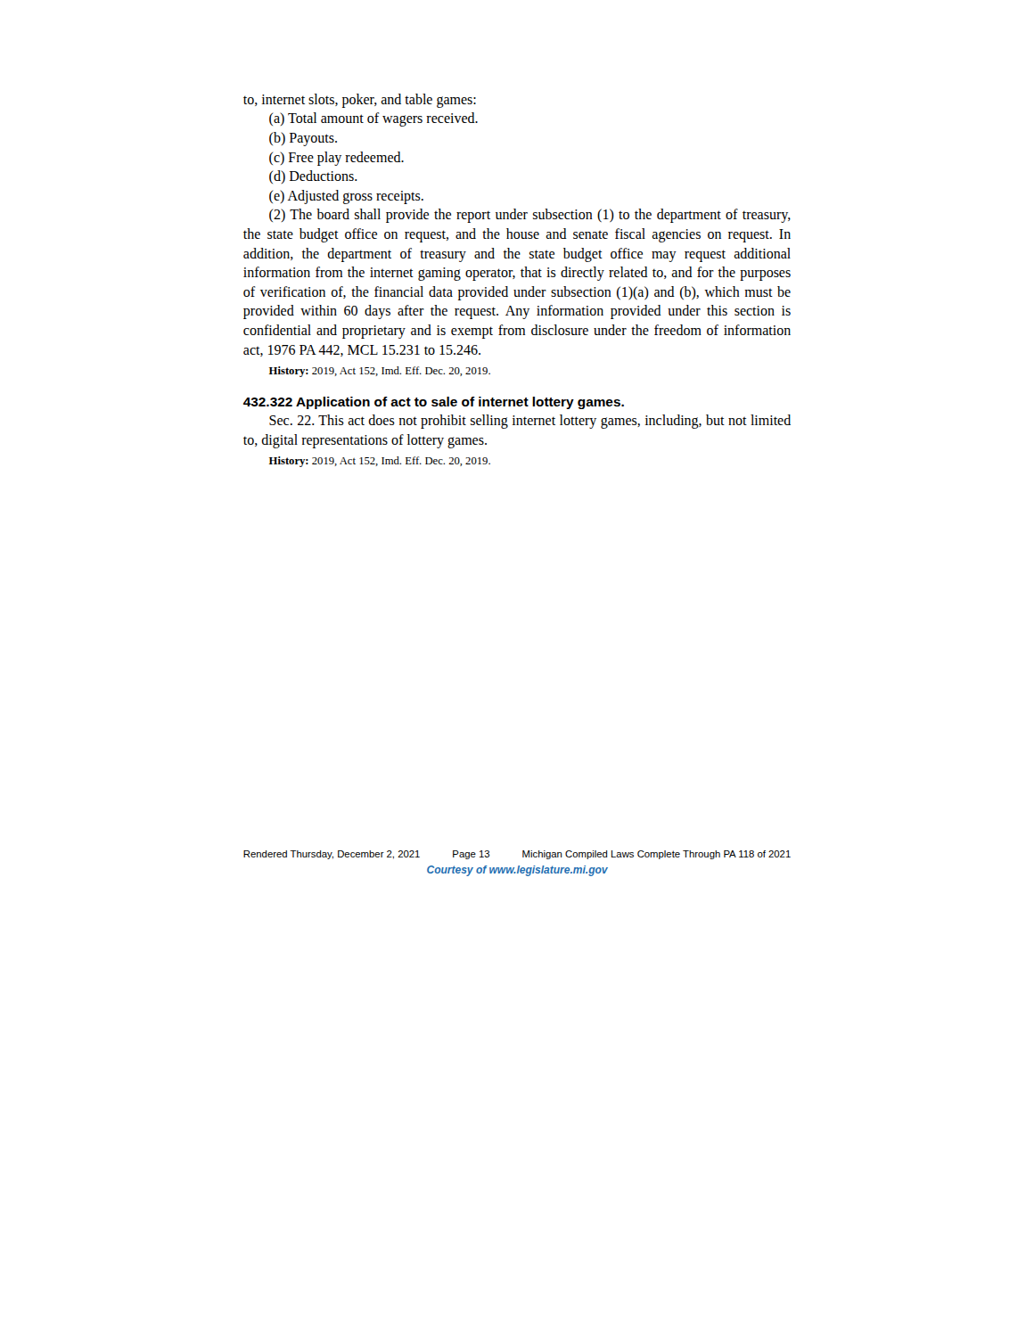to, internet slots, poker, and table games:
(a) Total amount of wagers received.
(b) Payouts.
(c) Free play redeemed.
(d) Deductions.
(e) Adjusted gross receipts.
(2) The board shall provide the report under subsection (1) to the department of treasury, the state budget office on request, and the house and senate fiscal agencies on request. In addition, the department of treasury and the state budget office may request additional information from the internet gaming operator, that is directly related to, and for the purposes of verification of, the financial data provided under subsection (1)(a) and (b), which must be provided within 60 days after the request. Any information provided under this section is confidential and proprietary and is exempt from disclosure under the freedom of information act, 1976 PA 442, MCL 15.231 to 15.246.
History: 2019, Act 152, Imd. Eff. Dec. 20, 2019.
432.322 Application of act to sale of internet lottery games.
Sec. 22. This act does not prohibit selling internet lottery games, including, but not limited to, digital representations of lottery games.
History: 2019, Act 152, Imd. Eff. Dec. 20, 2019.
Rendered Thursday, December 2, 2021
Page 13
Michigan Compiled Laws Complete Through PA 118 of 2021
Courtesy of www.legislature.mi.gov